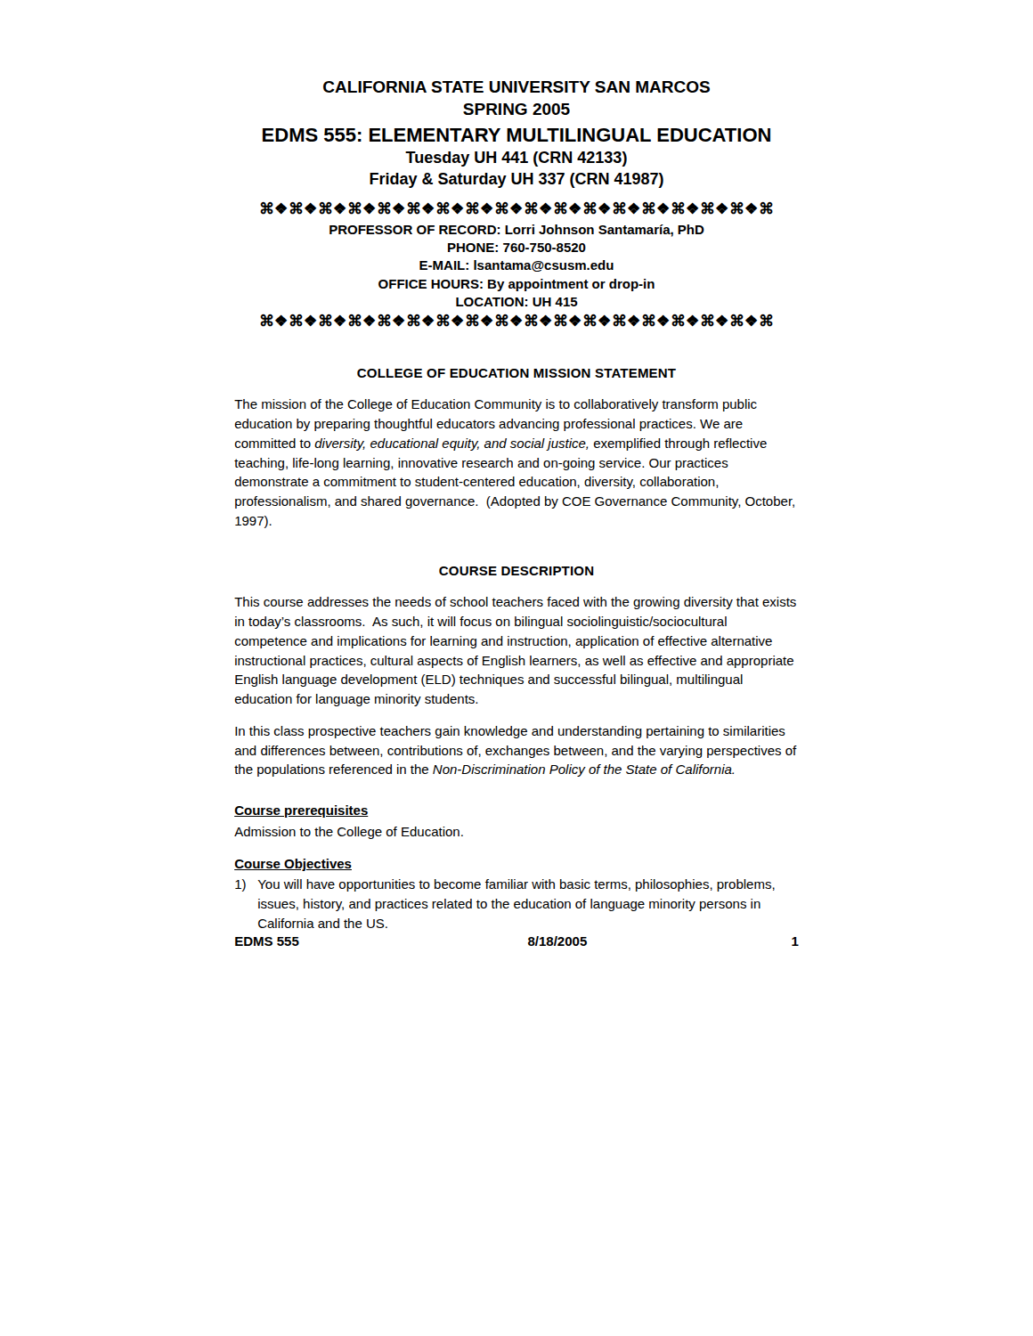CALIFORNIA STATE UNIVERSITY SAN MARCOS
SPRING 2005
EDMS 555: ELEMENTARY MULTILINGUAL EDUCATION
Tuesday UH 441 (CRN 42133)
Friday & Saturday UH 337 (CRN 41987)
⌘❖⌘❖⌘❖⌘❖⌘❖⌘❖⌘❖⌘❖⌘❖⌘❖⌘❖⌘❖⌘❖⌘❖⌘❖⌘❖⌘❖⌘
PROFESSOR OF RECORD: Lorri Johnson Santamaría, PhD
PHONE: 760-750-8520
E-MAIL: lsantama@csusm.edu
OFFICE HOURS: By appointment or drop-in
LOCATION: UH 415
⌘❖⌘❖⌘❖⌘❖⌘❖⌘❖⌘❖⌘❖⌘❖⌘❖⌘❖⌘❖⌘❖⌘❖⌘❖⌘❖⌘❖⌘
COLLEGE OF EDUCATION MISSION STATEMENT
The mission of the College of Education Community is to collaboratively transform public education by preparing thoughtful educators advancing professional practices. We are committed to diversity, educational equity, and social justice, exemplified through reflective teaching, life-long learning, innovative research and on-going service. Our practices demonstrate a commitment to student-centered education, diversity, collaboration, professionalism, and shared governance. (Adopted by COE Governance Community, October, 1997).
COURSE DESCRIPTION
This course addresses the needs of school teachers faced with the growing diversity that exists in today’s classrooms. As such, it will focus on bilingual sociolinguistic/sociocultural competence and implications for learning and instruction, application of effective alternative instructional practices, cultural aspects of English learners, as well as effective and appropriate English language development (ELD) techniques and successful bilingual, multilingual education for language minority students.
In this class prospective teachers gain knowledge and understanding pertaining to similarities and differences between, contributions of, exchanges between, and the varying perspectives of the populations referenced in the Non-Discrimination Policy of the State of California.
Course prerequisites
Admission to the College of Education.
Course Objectives
1) You will have opportunities to become familiar with basic terms, philosophies, problems, issues, history, and practices related to the education of language minority persons in California and the US.
EDMS 555
8/18/2005
1